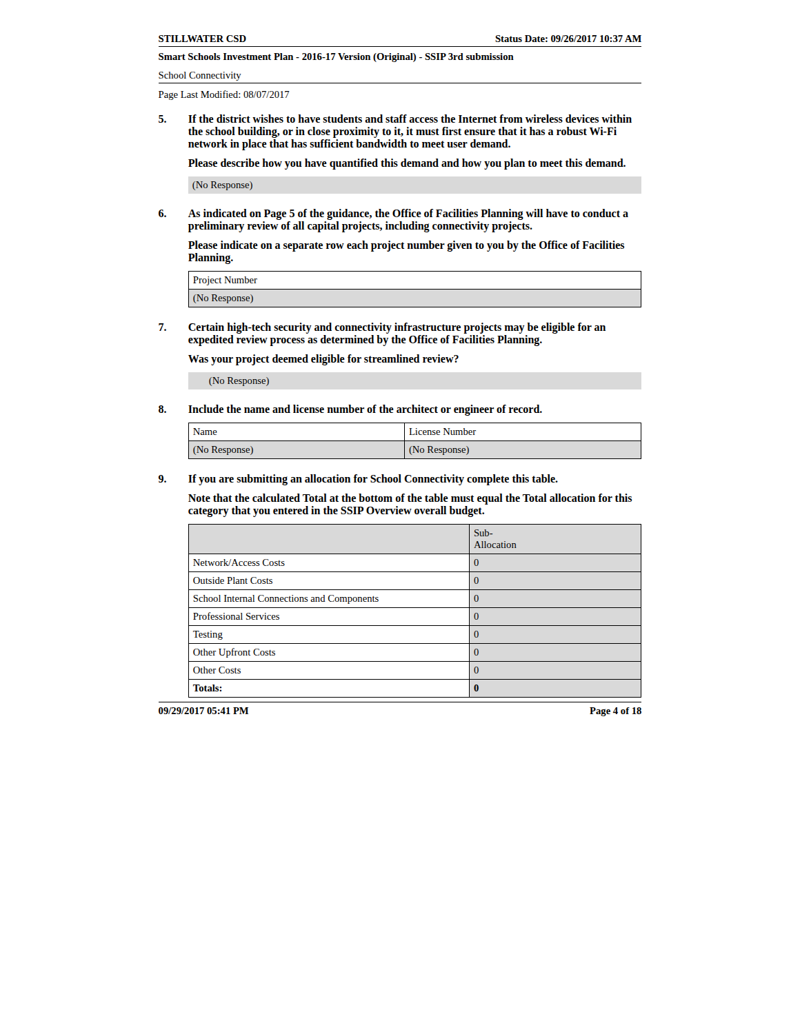STILLWATER CSD
Status Date: 09/26/2017 10:37 AM
Smart Schools Investment Plan - 2016-17 Version (Original) - SSIP 3rd submission
School Connectivity
Page Last Modified: 08/07/2017
5.
If the district wishes to have students and staff access the Internet from wireless devices within the school building, or in close proximity to it, it must first ensure that it has a robust Wi-Fi network in place that has sufficient bandwidth to meet user demand.
Please describe how you have quantified this demand and how you plan to meet this demand.
(No Response)
6.
As indicated on Page 5 of the guidance, the Office of Facilities Planning will have to conduct a preliminary review of all capital projects, including connectivity projects.
Please indicate on a separate row each project number given to you by the Office of Facilities Planning.
| Project Number |
| (No Response) |
7.
Certain high-tech security and connectivity infrastructure projects may be eligible for an expedited review process as determined by the Office of Facilities Planning.
Was your project deemed eligible for streamlined review?
(No Response)
8.
Include the name and license number of the architect or engineer of record.
| Name | License Number |
| (No Response) | (No Response) |
9.
If you are submitting an allocation for School Connectivity complete this table.
Note that the calculated Total at the bottom of the table must equal the Total allocation for this category that you entered in the SSIP Overview overall budget.
| | Sub- Allocation |
| Network/Access Costs | 0 |
| Outside Plant Costs | 0 |
| School Internal Connections and Components | 0 |
| Professional Services | 0 |
| Testing | 0 |
| Other Upfront Costs | 0 |
| Other Costs | 0 |
| Totals: | 0 |
09/29/2017 05:41 PM
Page 4 of 18